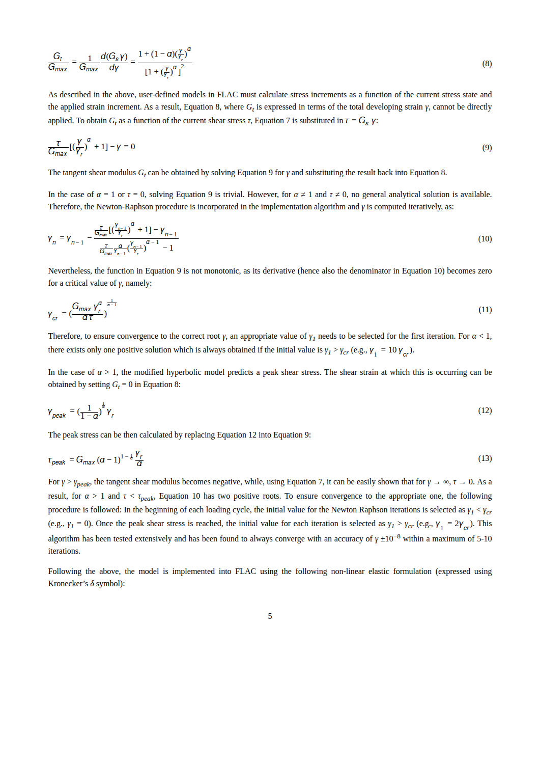Gt Gmax = 1 Gmax d(Gsγ) dγ = 1+(1−α) (γγr) α [1+ (γγr) α ] 2
(8)
As described in the above, user-defined models in FLAC must calculate stress increments as a function of the current stress state and the applied strain increment. As a result, Equation 8, where Gt is expressed in terms of the total developing strain γ, cannot be directly applied. To obtain Gt as a function of the current shear stress τ, Equation 7 is substituted in τ=Gsγ:
τ Gmax [ (γγr) α +1 ] − γ = 0
(9)
The tangent shear modulus Gt can be obtained by solving Equation 9 for γ and substituting the result back into Equation 8.
In the case of α = 1 or τ = 0, solving Equation 9 is trivial. However, for α ≠ 1 and τ ≠ 0, no general analytical solution is available. Therefore, the Newton-Raphson procedure is incorporated in the implementation algorithm and γ is computed iteratively, as:
γn = γn−1 − τ Gmax [ (γn−1γr) α +1 ] − γn−1 τ Gmax α γn−1 (γn−1γr) α−1 − 1
(10)
Nevertheless, the function in Equation 9 is not monotonic, as its derivative (hence also the denominator in Equation 10) becomes zero for a critical value of γ, namely:
γcr = ( Gmaxγrα ατ ) 1α−1
(11)
Therefore, to ensure convergence to the correct root γ, an appropriate value of γ1 needs to be selected for the first iteration. For α < 1, there exists only one positive solution which is always obtained if the initial value is γ1 > γcr (e.g., γ1=10γcr).
In the case of α > 1, the modified hyperbolic model predicts a peak shear stress. The shear strain at which this is occurring can be obtained by setting Gt = 0 in Equation 8:
γpeak = ( 11−α ) 1α γr
(12)
The peak stress can be then calculated by replacing Equation 12 into Equation 9:
τpeak = Gmax (α−1) 1−1α γrα
(13)
For γ > γpeak, the tangent shear modulus becomes negative, while, using Equation 7, it can be easily shown that for γ → ∞, τ → 0. As a result, for α > 1 and τ < τpeak, Equation 10 has two positive roots. To ensure convergence to the appropriate one, the following procedure is followed: In the beginning of each loading cycle, the initial value for the Newton Raphson iterations is selected as γ1 < γcr (e.g., γ1 = 0). Once the peak shear stress is reached, the initial value for each iteration is selected as γ1 > γcr (e.g., γ1=2γcr). This algorithm has been tested extensively and has been found to always converge with an accuracy of γ ±10−8 within a maximum of 5-10 iterations.
Following the above, the model is implemented into FLAC using the following non-linear elastic formulation (expressed using Kronecker’s δ symbol):
5